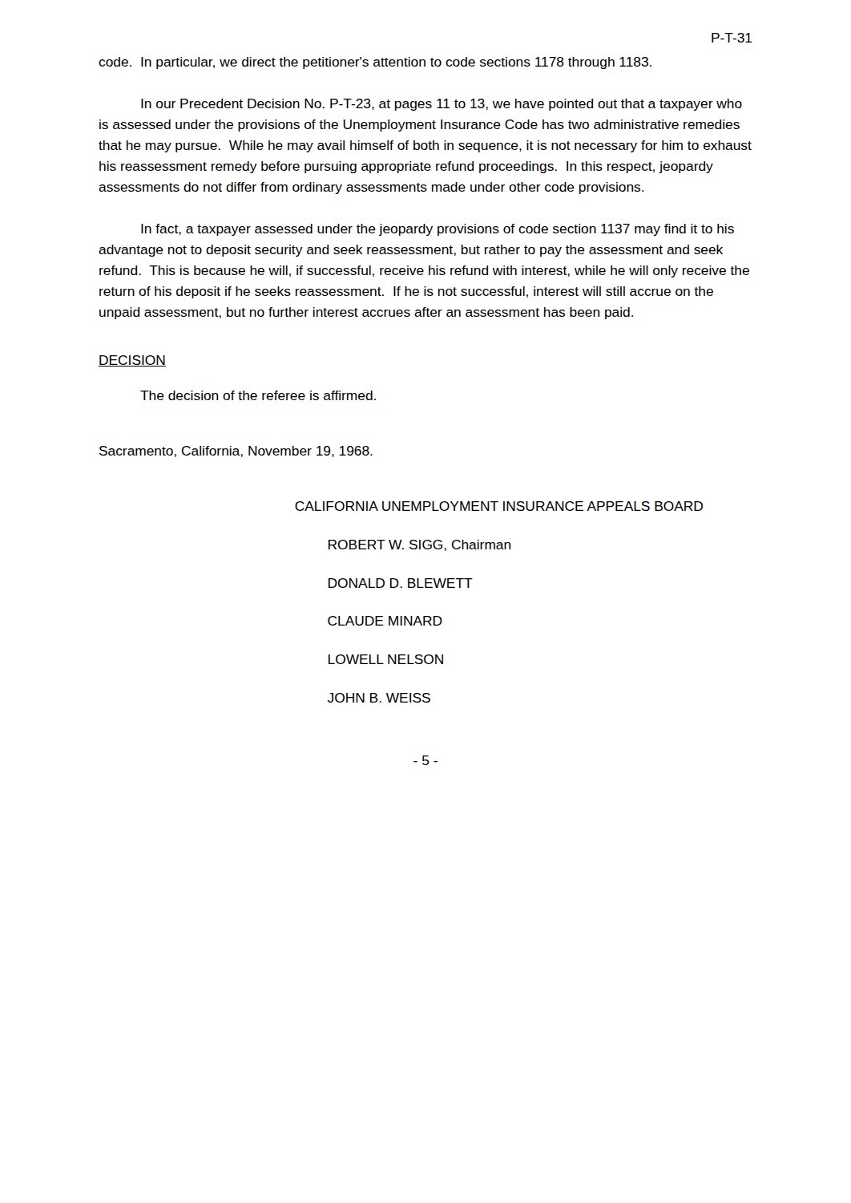P-T-31
code. In particular, we direct the petitioner's attention to code sections 1178 through 1183.
In our Precedent Decision No. P-T-23, at pages 11 to 13, we have pointed out that a taxpayer who is assessed under the provisions of the Unemployment Insurance Code has two administrative remedies that he may pursue. While he may avail himself of both in sequence, it is not necessary for him to exhaust his reassessment remedy before pursuing appropriate refund proceedings. In this respect, jeopardy assessments do not differ from ordinary assessments made under other code provisions.
In fact, a taxpayer assessed under the jeopardy provisions of code section 1137 may find it to his advantage not to deposit security and seek reassessment, but rather to pay the assessment and seek refund. This is because he will, if successful, receive his refund with interest, while he will only receive the return of his deposit if he seeks reassessment. If he is not successful, interest will still accrue on the unpaid assessment, but no further interest accrues after an assessment has been paid.
DECISION
The decision of the referee is affirmed.
Sacramento, California, November 19, 1968.
CALIFORNIA UNEMPLOYMENT INSURANCE APPEALS BOARD
ROBERT W. SIGG, Chairman
DONALD D. BLEWETT
CLAUDE MINARD
LOWELL NELSON
JOHN B. WEISS
- 5 -